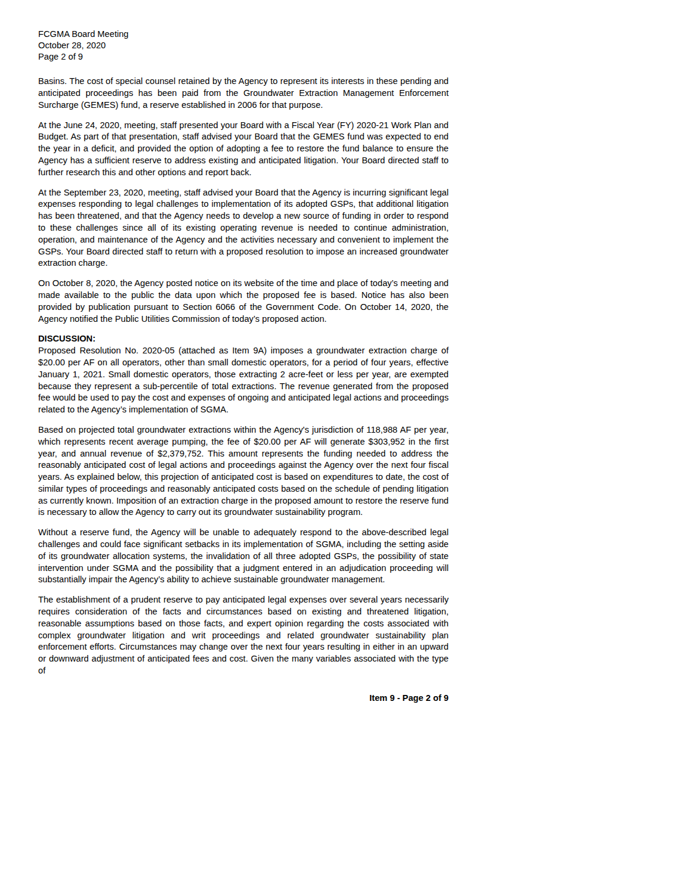FCGMA Board Meeting
October 28, 2020
Page 2 of 9
Basins. The cost of special counsel retained by the Agency to represent its interests in these pending and anticipated proceedings has been paid from the Groundwater Extraction Management Enforcement Surcharge (GEMES) fund, a reserve established in 2006 for that purpose.
At the June 24, 2020, meeting, staff presented your Board with a Fiscal Year (FY) 2020-21 Work Plan and Budget. As part of that presentation, staff advised your Board that the GEMES fund was expected to end the year in a deficit, and provided the option of adopting a fee to restore the fund balance to ensure the Agency has a sufficient reserve to address existing and anticipated litigation. Your Board directed staff to further research this and other options and report back.
At the September 23, 2020, meeting, staff advised your Board that the Agency is incurring significant legal expenses responding to legal challenges to implementation of its adopted GSPs, that additional litigation has been threatened, and that the Agency needs to develop a new source of funding in order to respond to these challenges since all of its existing operating revenue is needed to continue administration, operation, and maintenance of the Agency and the activities necessary and convenient to implement the GSPs. Your Board directed staff to return with a proposed resolution to impose an increased groundwater extraction charge.
On October 8, 2020, the Agency posted notice on its website of the time and place of today’s meeting and made available to the public the data upon which the proposed fee is based. Notice has also been provided by publication pursuant to Section 6066 of the Government Code. On October 14, 2020, the Agency notified the Public Utilities Commission of today’s proposed action.
DISCUSSION:
Proposed Resolution No. 2020-05 (attached as Item 9A) imposes a groundwater extraction charge of $20.00 per AF on all operators, other than small domestic operators, for a period of four years, effective January 1, 2021. Small domestic operators, those extracting 2 acre-feet or less per year, are exempted because they represent a sub-percentile of total extractions. The revenue generated from the proposed fee would be used to pay the cost and expenses of ongoing and anticipated legal actions and proceedings related to the Agency’s implementation of SGMA.
Based on projected total groundwater extractions within the Agency's jurisdiction of 118,988 AF per year, which represents recent average pumping, the fee of $20.00 per AF will generate $303,952 in the first year, and annual revenue of $2,379,752. This amount represents the funding needed to address the reasonably anticipated cost of legal actions and proceedings against the Agency over the next four fiscal years. As explained below, this projection of anticipated cost is based on expenditures to date, the cost of similar types of proceedings and reasonably anticipated costs based on the schedule of pending litigation as currently known. Imposition of an extraction charge in the proposed amount to restore the reserve fund is necessary to allow the Agency to carry out its groundwater sustainability program.
Without a reserve fund, the Agency will be unable to adequately respond to the above-described legal challenges and could face significant setbacks in its implementation of SGMA, including the setting aside of its groundwater allocation systems, the invalidation of all three adopted GSPs, the possibility of state intervention under SGMA and the possibility that a judgment entered in an adjudication proceeding will substantially impair the Agency’s ability to achieve sustainable groundwater management.
The establishment of a prudent reserve to pay anticipated legal expenses over several years necessarily requires consideration of the facts and circumstances based on existing and threatened litigation, reasonable assumptions based on those facts, and expert opinion regarding the costs associated with complex groundwater litigation and writ proceedings and related groundwater sustainability plan enforcement efforts. Circumstances may change over the next four years resulting in either in an upward or downward adjustment of anticipated fees and cost. Given the many variables associated with the type of
Item 9 - Page 2 of 9